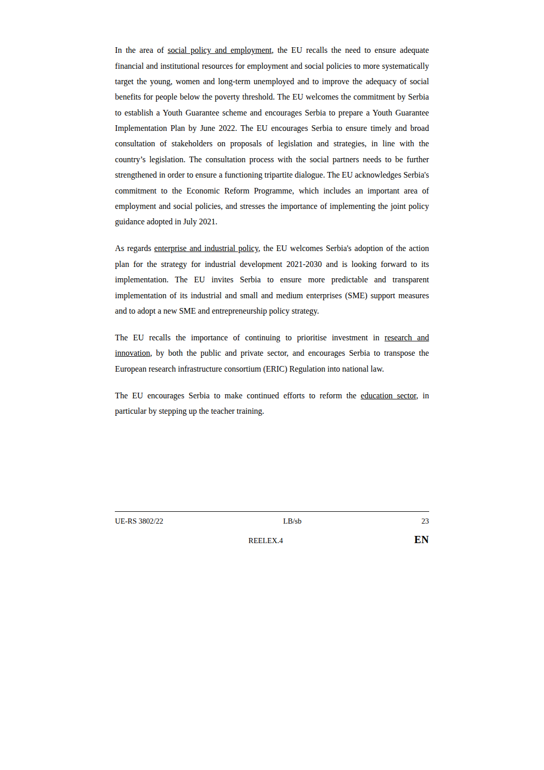In the area of social policy and employment, the EU recalls the need to ensure adequate financial and institutional resources for employment and social policies to more systematically target the young, women and long-term unemployed and to improve the adequacy of social benefits for people below the poverty threshold. The EU welcomes the commitment by Serbia to establish a Youth Guarantee scheme and encourages Serbia to prepare a Youth Guarantee Implementation Plan by June 2022. The EU encourages Serbia to ensure timely and broad consultation of stakeholders on proposals of legislation and strategies, in line with the country’s legislation. The consultation process with the social partners needs to be further strengthened in order to ensure a functioning tripartite dialogue. The EU acknowledges Serbia's commitment to the Economic Reform Programme, which includes an important area of employment and social policies, and stresses the importance of implementing the joint policy guidance adopted in July 2021.
As regards enterprise and industrial policy, the EU welcomes Serbia's adoption of the action plan for the strategy for industrial development 2021-2030 and is looking forward to its implementation. The EU invites Serbia to ensure more predictable and transparent implementation of its industrial and small and medium enterprises (SME) support measures and to adopt a new SME and entrepreneurship policy strategy.
The EU recalls the importance of continuing to prioritise investment in research and innovation, by both the public and private sector, and encourages Serbia to transpose the European research infrastructure consortium (ERIC) Regulation into national law.
The EU encourages Serbia to make continued efforts to reform the education sector, in particular by stepping up the teacher training.
UE-RS 3802/22
LB/sb
23
REELEX.4
EN